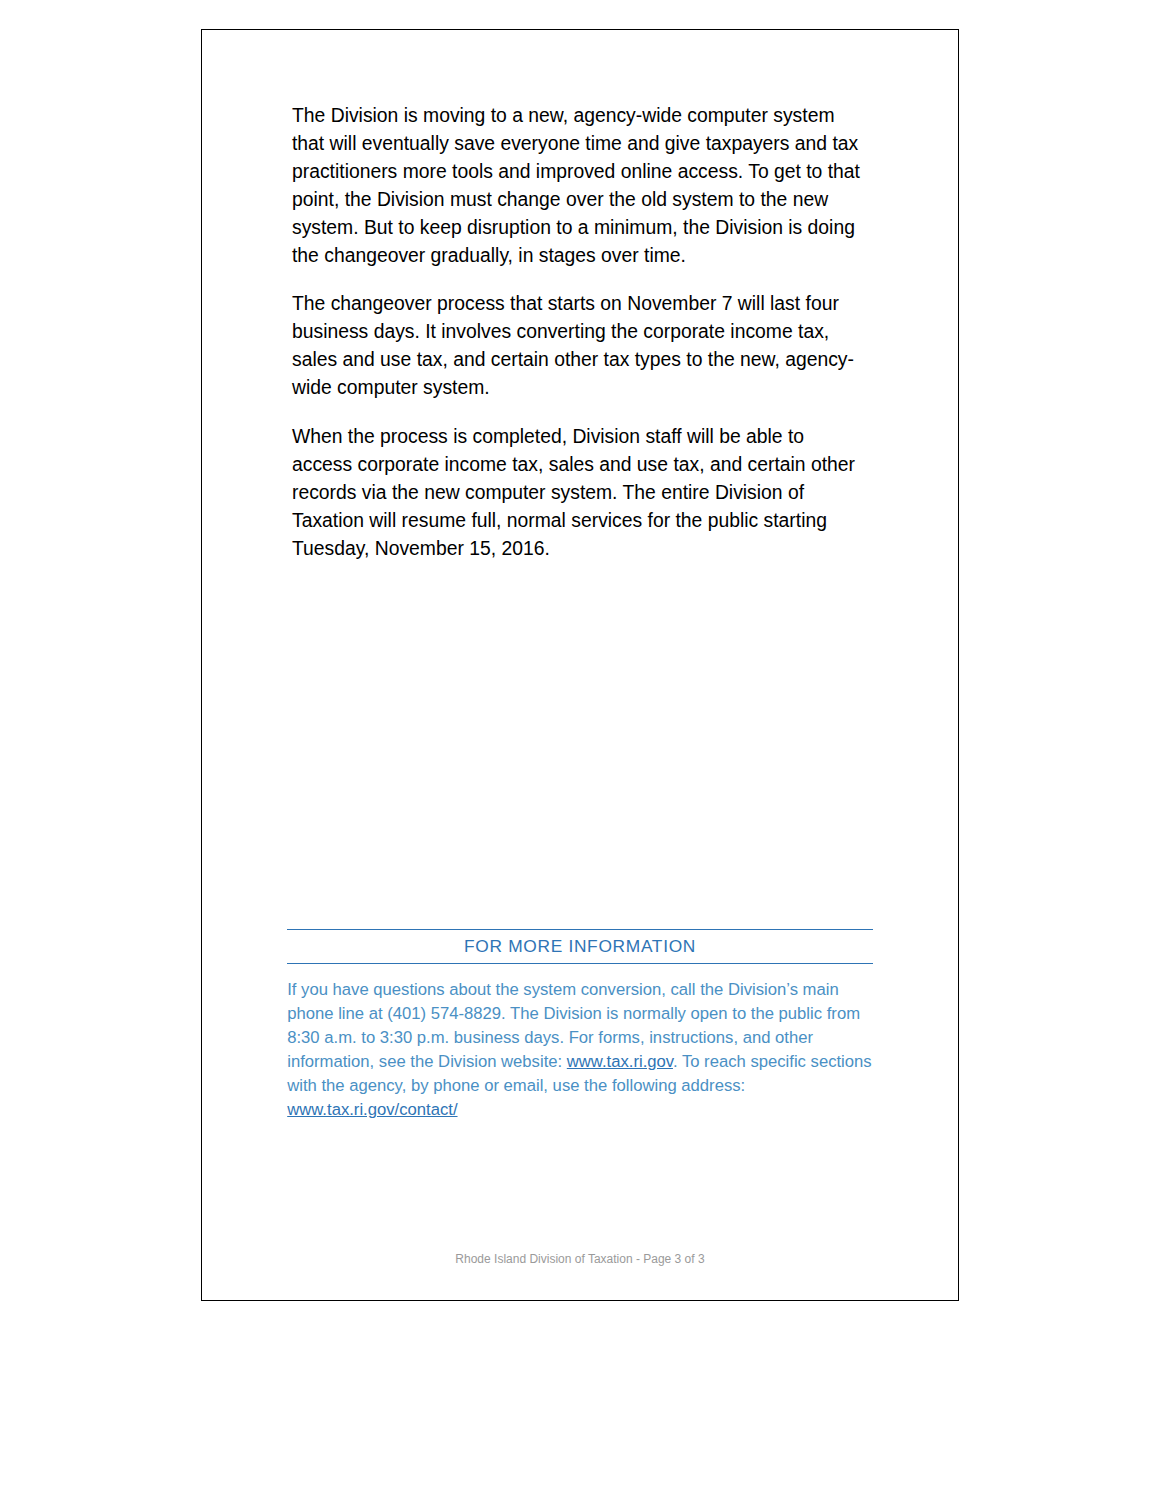The Division is moving to a new, agency-wide computer system that will eventually save everyone time and give taxpayers and tax practitioners more tools and improved online access. To get to that point, the Division must change over the old system to the new system. But to keep disruption to a minimum, the Division is doing the changeover gradually, in stages over time.
The changeover process that starts on November 7 will last four business days. It involves converting the corporate income tax, sales and use tax, and certain other tax types to the new, agency-wide computer system.
When the process is completed, Division staff will be able to access corporate income tax, sales and use tax, and certain other records via the new computer system. The entire Division of Taxation will resume full, normal services for the public starting Tuesday, November 15, 2016.
FOR MORE INFORMATION
If you have questions about the system conversion, call the Division’s main phone line at (401) 574-8829. The Division is normally open to the public from 8:30 a.m. to 3:30 p.m. business days. For forms, instructions, and other information, see the Division website: www.tax.ri.gov. To reach specific sections with the agency, by phone or email, use the following address: www.tax.ri.gov/contact/
Rhode Island Division of Taxation - Page 3 of 3